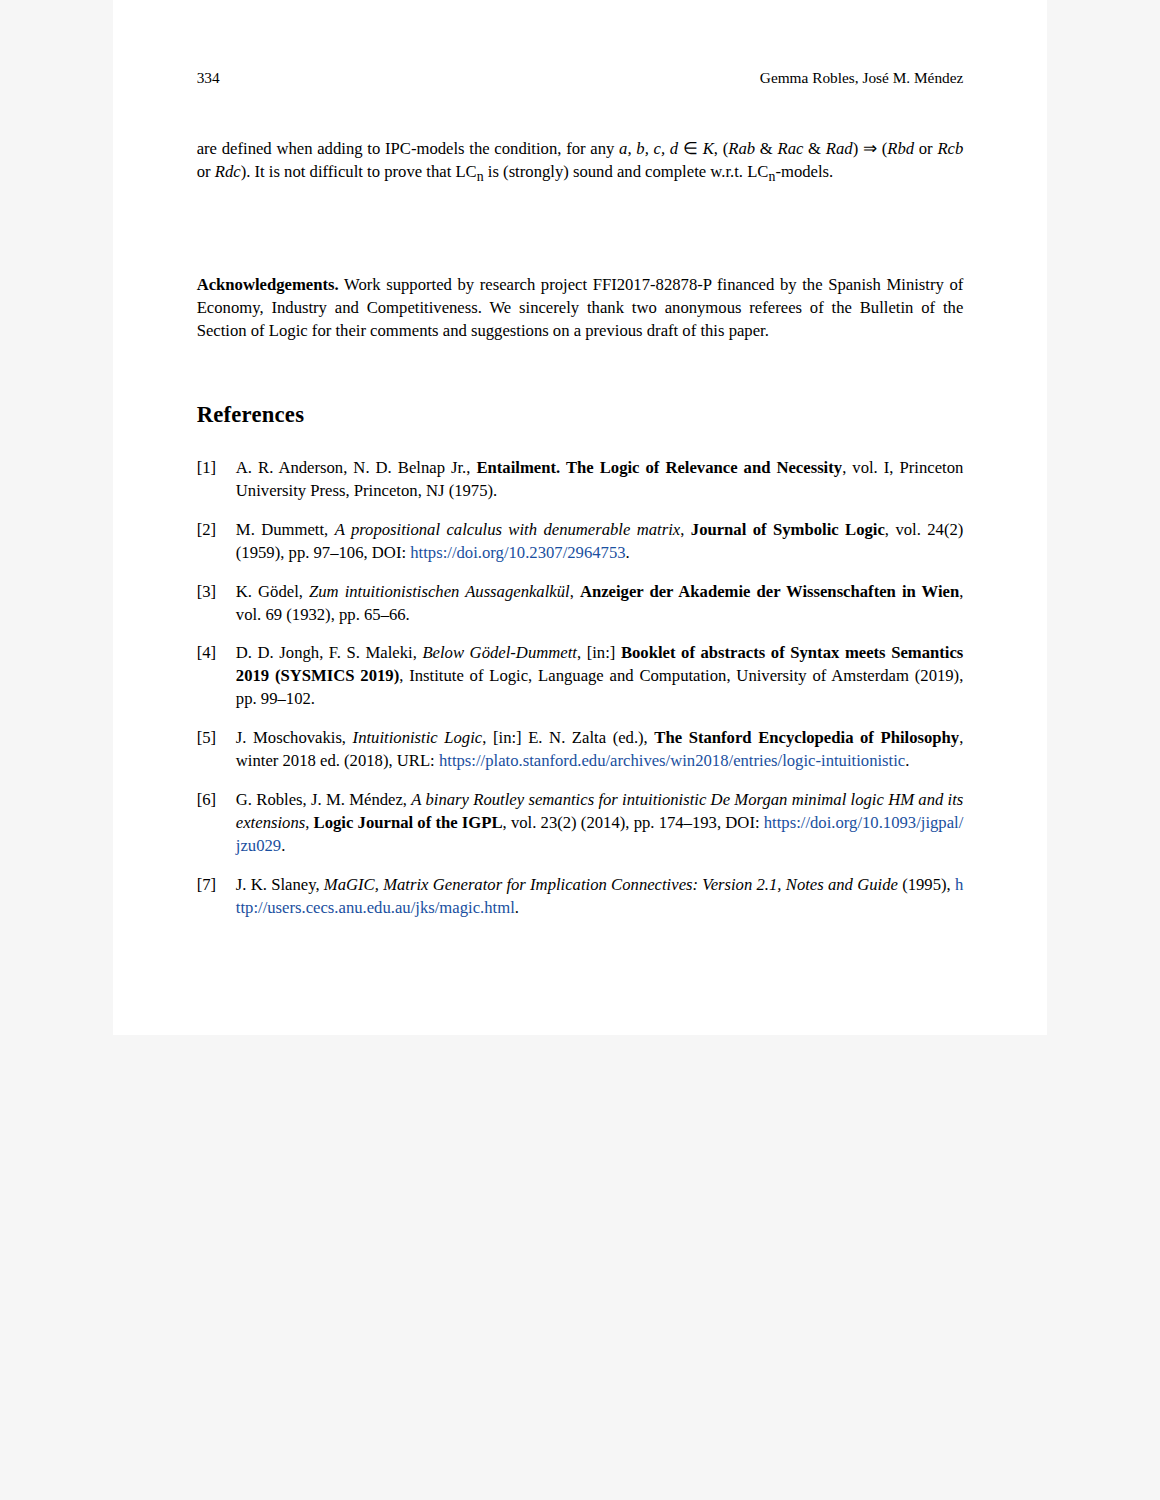334 Gemma Robles, José M. Méndez
are defined when adding to IPC-models the condition, for any a, b, c, d ∈ K, (Rab & Rac & Rad) ⇒ (Rbd or Rcb or Rdc). It is not difficult to prove that LCn is (strongly) sound and complete w.r.t. LCn-models.
Acknowledgements. Work supported by research project FFI2017-82878-P financed by the Spanish Ministry of Economy, Industry and Competitiveness. We sincerely thank two anonymous referees of the Bulletin of the Section of Logic for their comments and suggestions on a previous draft of this paper.
References
[1] A. R. Anderson, N. D. Belnap Jr., Entailment. The Logic of Relevance and Necessity, vol. I, Princeton University Press, Princeton, NJ (1975).
[2] M. Dummett, A propositional calculus with denumerable matrix, Journal of Symbolic Logic, vol. 24(2) (1959), pp. 97–106, DOI: https://doi.org/10.2307/2964753.
[3] K. Gödel, Zum intuitionistischen Aussagenkalkül, Anzeiger der Akademie der Wissenschaften in Wien, vol. 69 (1932), pp. 65–66.
[4] D. D. Jongh, F. S. Maleki, Below Gödel-Dummett, [in:] Booklet of abstracts of Syntax meets Semantics 2019 (SYSMICS 2019), Institute of Logic, Language and Computation, University of Amsterdam (2019), pp. 99–102.
[5] J. Moschovakis, Intuitionistic Logic, [in:] E. N. Zalta (ed.), The Stanford Encyclopedia of Philosophy, winter 2018 ed. (2018), URL: https://plato.stanford.edu/archives/win2018/entries/logic-intuitionistic.
[6] G. Robles, J. M. Méndez, A binary Routley semantics for intuitionistic De Morgan minimal logic HM and its extensions, Logic Journal of the IGPL, vol. 23(2) (2014), pp. 174–193, DOI: https://doi.org/10.1093/jigpal/jzu029.
[7] J. K. Slaney, MaGIC, Matrix Generator for Implication Connectives: Version 2.1, Notes and Guide (1995), http://users.cecs.anu.edu.au/jks/magic.html.